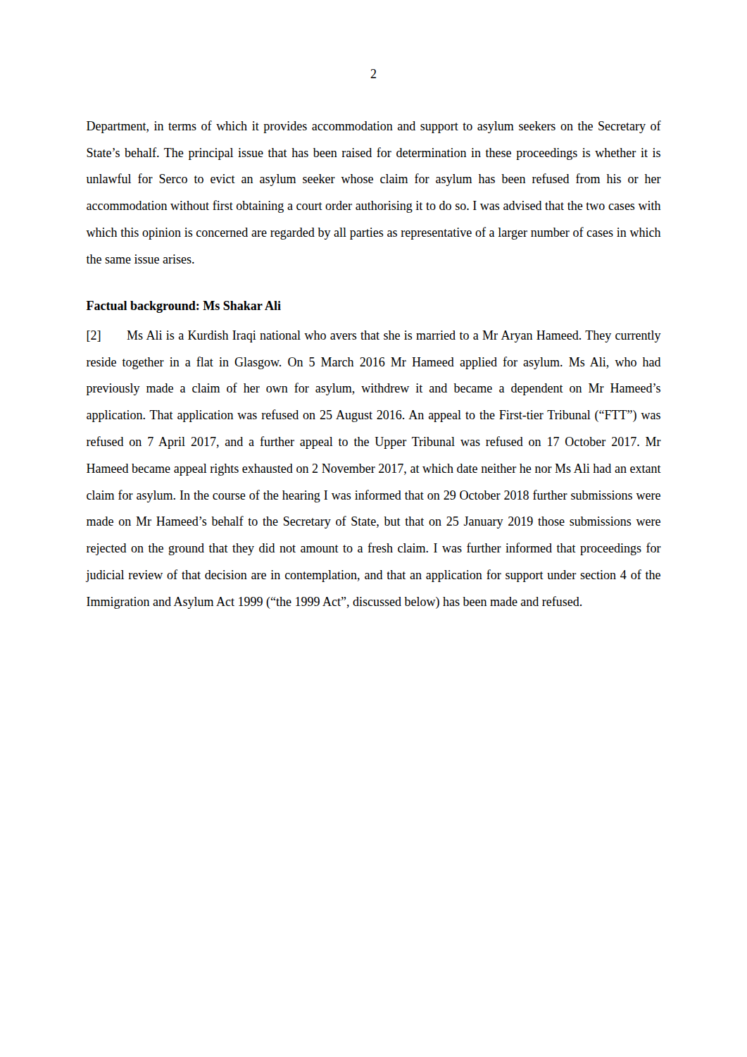2
Department, in terms of which it provides accommodation and support to asylum seekers on the Secretary of State’s behalf. The principal issue that has been raised for determination in these proceedings is whether it is unlawful for Serco to evict an asylum seeker whose claim for asylum has been refused from his or her accommodation without first obtaining a court order authorising it to do so. I was advised that the two cases with which this opinion is concerned are regarded by all parties as representative of a larger number of cases in which the same issue arises.
Factual background: Ms Shakar Ali
[2] Ms Ali is a Kurdish Iraqi national who avers that she is married to a Mr Aryan Hameed. They currently reside together in a flat in Glasgow. On 5 March 2016 Mr Hameed applied for asylum. Ms Ali, who had previously made a claim of her own for asylum, withdrew it and became a dependent on Mr Hameed’s application. That application was refused on 25 August 2016. An appeal to the First-tier Tribunal (“FTT”) was refused on 7 April 2017, and a further appeal to the Upper Tribunal was refused on 17 October 2017. Mr Hameed became appeal rights exhausted on 2 November 2017, at which date neither he nor Ms Ali had an extant claim for asylum. In the course of the hearing I was informed that on 29 October 2018 further submissions were made on Mr Hameed’s behalf to the Secretary of State, but that on 25 January 2019 those submissions were rejected on the ground that they did not amount to a fresh claim. I was further informed that proceedings for judicial review of that decision are in contemplation, and that an application for support under section 4 of the Immigration and Asylum Act 1999 (“the 1999 Act”, discussed below) has been made and refused.